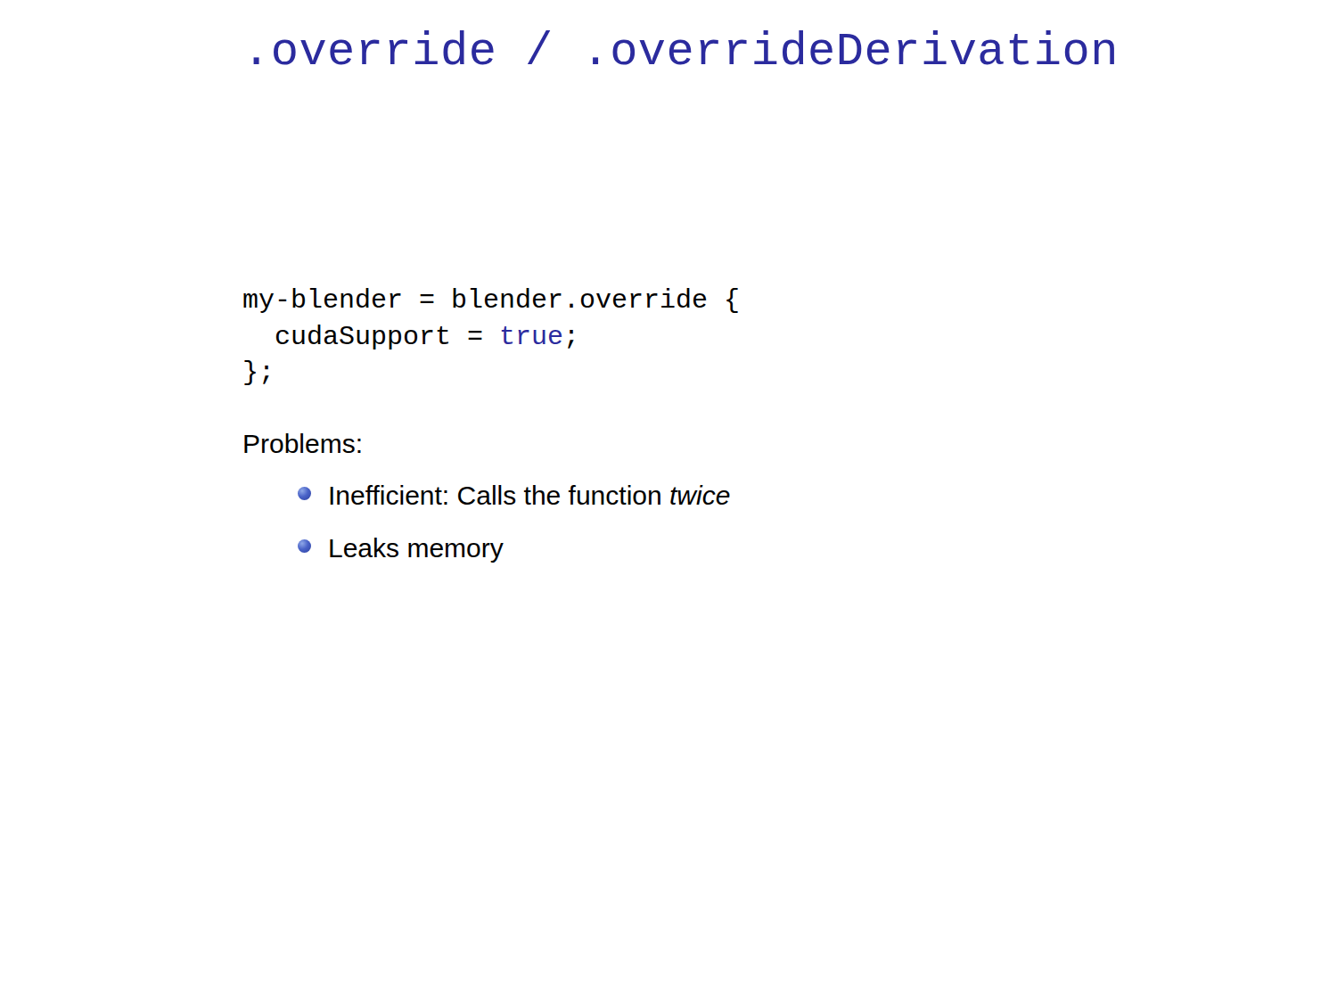.override / .overrideDerivation
my-blender = blender.override { cudaSupport = true; };
Problems:
Inefficient: Calls the function twice
Leaks memory